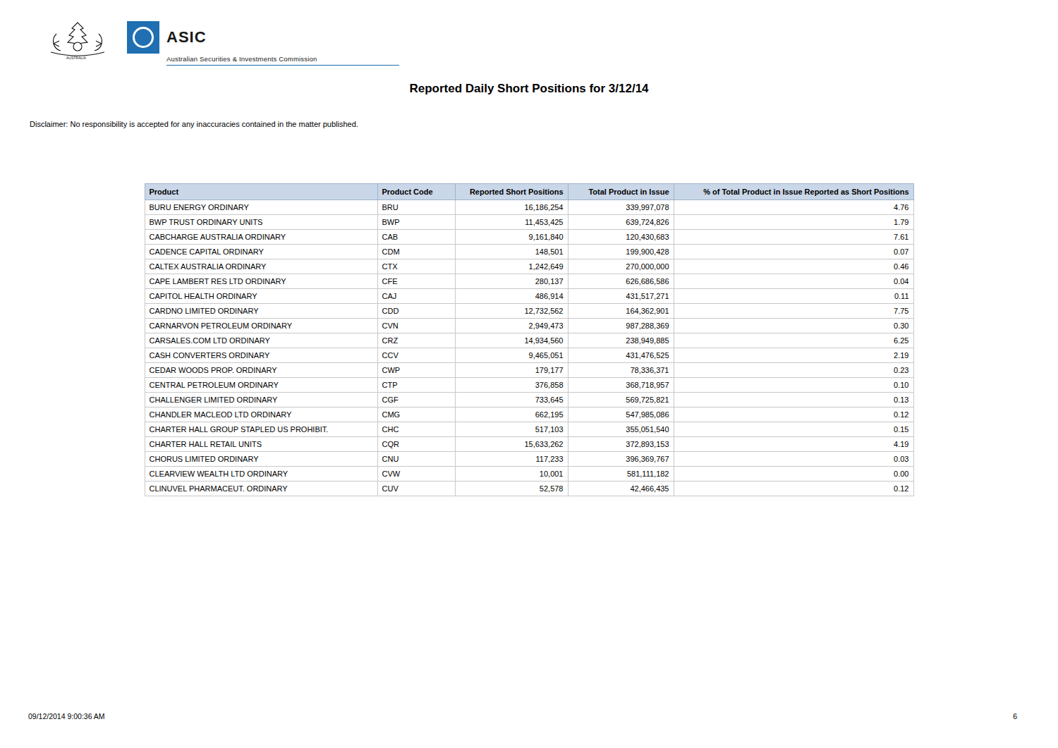AUSTRALIA
ASIC
Australian Securities & Investments Commission
Reported Daily Short Positions for 3/12/14
Disclaimer: No responsibility is accepted for any inaccuracies contained in the matter published.
| Product | Product Code | Reported Short Positions | Total Product in Issue | % of Total Product in Issue Reported as Short Positions |
| --- | --- | --- | --- | --- |
| BURU ENERGY ORDINARY | BRU | 16,186,254 | 339,997,078 | 4.76 |
| BWP TRUST ORDINARY UNITS | BWP | 11,453,425 | 639,724,826 | 1.79 |
| CABCHARGE AUSTRALIA ORDINARY | CAB | 9,161,840 | 120,430,683 | 7.61 |
| CADENCE CAPITAL ORDINARY | CDM | 148,501 | 199,900,428 | 0.07 |
| CALTEX AUSTRALIA ORDINARY | CTX | 1,242,649 | 270,000,000 | 0.46 |
| CAPE LAMBERT RES LTD ORDINARY | CFE | 280,137 | 626,686,586 | 0.04 |
| CAPITOL HEALTH ORDINARY | CAJ | 486,914 | 431,517,271 | 0.11 |
| CARDNO LIMITED ORDINARY | CDD | 12,732,562 | 164,362,901 | 7.75 |
| CARNARVON PETROLEUM ORDINARY | CVN | 2,949,473 | 987,288,369 | 0.30 |
| CARSALES.COM LTD ORDINARY | CRZ | 14,934,560 | 238,949,885 | 6.25 |
| CASH CONVERTERS ORDINARY | CCV | 9,465,051 | 431,476,525 | 2.19 |
| CEDAR WOODS PROP. ORDINARY | CWP | 179,177 | 78,336,371 | 0.23 |
| CENTRAL PETROLEUM ORDINARY | CTP | 376,858 | 368,718,957 | 0.10 |
| CHALLENGER LIMITED ORDINARY | CGF | 733,645 | 569,725,821 | 0.13 |
| CHANDLER MACLEOD LTD ORDINARY | CMG | 662,195 | 547,985,086 | 0.12 |
| CHARTER HALL GROUP STAPLED US PROHIBIT. | CHC | 517,103 | 355,051,540 | 0.15 |
| CHARTER HALL RETAIL UNITS | CQR | 15,633,262 | 372,893,153 | 4.19 |
| CHORUS LIMITED ORDINARY | CNU | 117,233 | 396,369,767 | 0.03 |
| CLEARVIEW WEALTH LTD ORDINARY | CVW | 10,001 | 581,111,182 | 0.00 |
| CLINUVEL PHARMACEUT. ORDINARY | CUV | 52,578 | 42,466,435 | 0.12 |
09/12/2014 9:00:36 AM 6